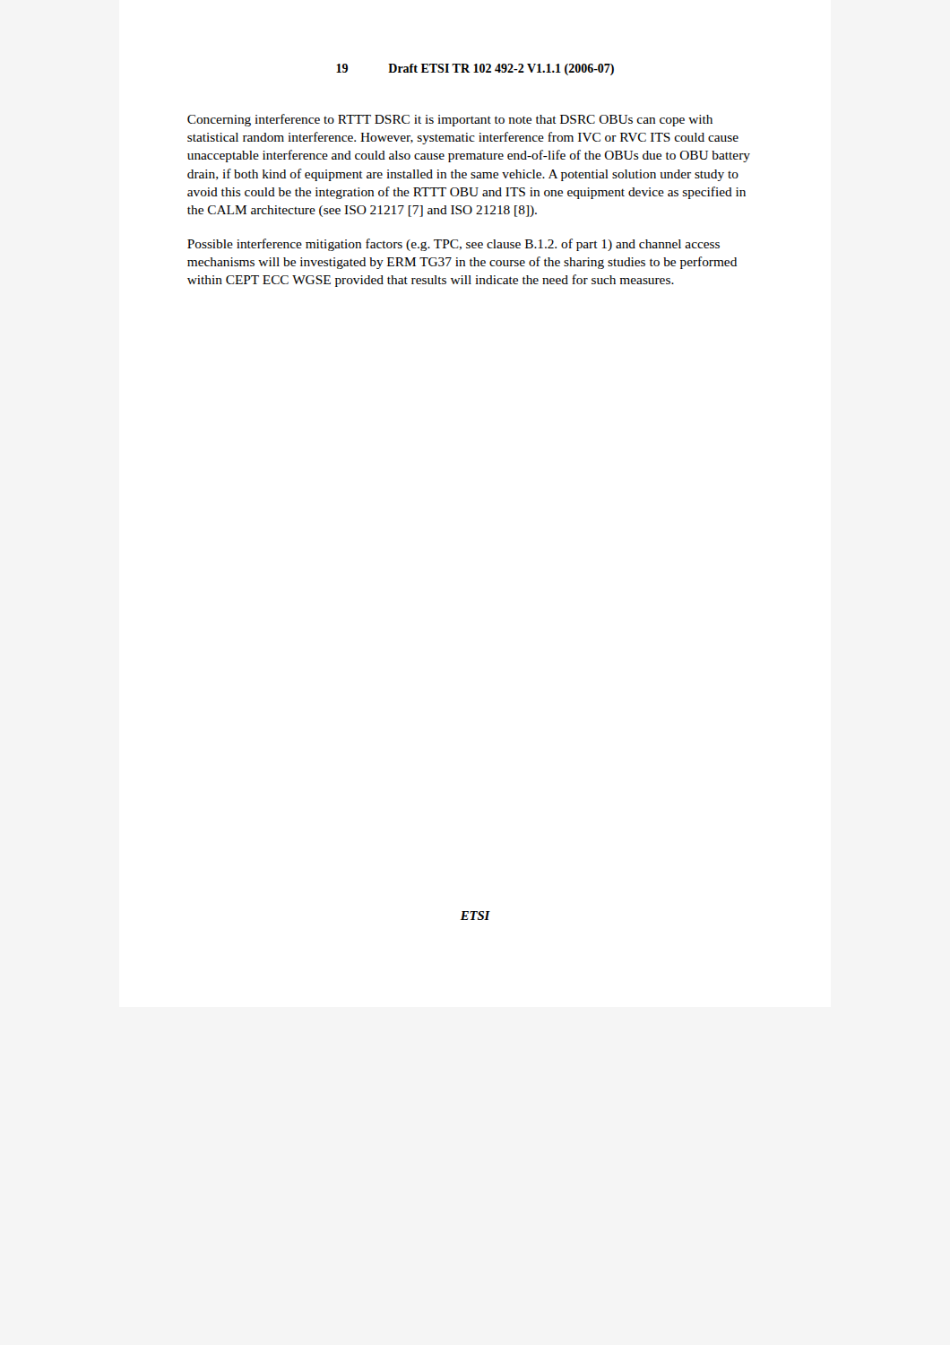19 Draft ETSI TR 102 492-2 V1.1.1 (2006-07)
Concerning interference to RTTT DSRC it is important to note that DSRC OBUs can cope with statistical random interference. However, systematic interference from IVC or RVC ITS could cause unacceptable interference and could also cause premature end-of-life of the OBUs due to OBU battery drain, if both kind of equipment are installed in the same vehicle. A potential solution under study to avoid this could be the integration of the RTTT OBU and ITS in one equipment device as specified in the CALM architecture (see ISO 21217 [7] and ISO 21218 [8]).
Possible interference mitigation factors (e.g. TPC, see clause B.1.2. of part 1) and channel access mechanisms will be investigated by ERM TG37 in the course of the sharing studies to be performed within CEPT ECC WGSE provided that results will indicate the need for such measures.
ETSI